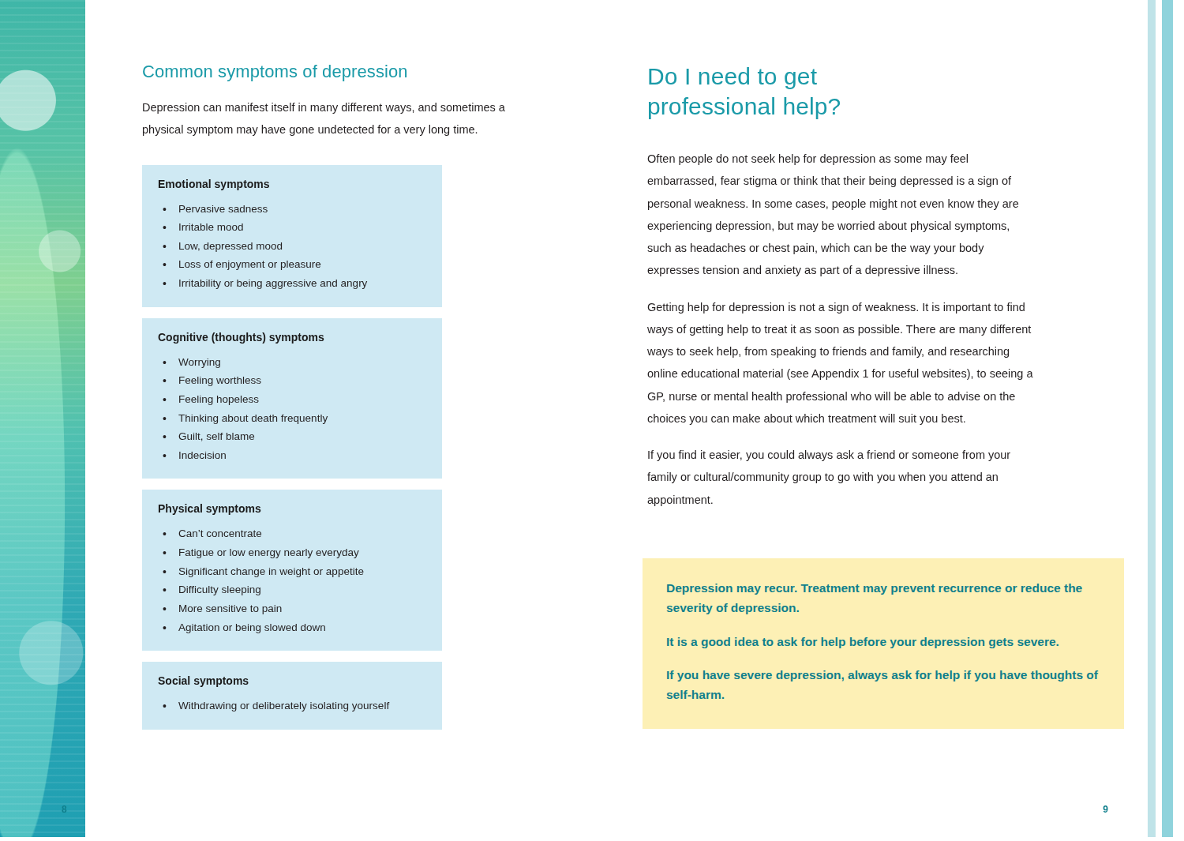Common symptoms of depression
Depression can manifest itself in many different ways, and sometimes a physical symptom may have gone undetected for a very long time.
Emotional symptoms
Pervasive sadness
Irritable mood
Low, depressed mood
Loss of enjoyment or pleasure
Irritability or being aggressive and angry
Cognitive (thoughts) symptoms
Worrying
Feeling worthless
Feeling hopeless
Thinking about death frequently
Guilt, self blame
Indecision
Physical symptoms
Can’t concentrate
Fatigue or low energy nearly everyday
Significant change in weight or appetite
Difficulty sleeping
More sensitive to pain
Agitation or being slowed down
Social symptoms
Withdrawing or deliberately isolating yourself
8
Do I need to get
professional help?
Often people do not seek help for depression as some may feel embarrassed, fear stigma or think that their being depressed is a sign of personal weakness. In some cases, people might not even know they are experiencing depression, but may be worried about physical symptoms, such as headaches or chest pain, which can be the way your body expresses tension and anxiety as part of a depressive illness.
Getting help for depression is not a sign of weakness. It is important to find ways of getting help to treat it as soon as possible. There are many different ways to seek help, from speaking to friends and family, and researching online educational material (see Appendix 1 for useful websites), to seeing a GP, nurse or mental health professional who will be able to advise on the choices you can make about which treatment will suit you best.
If you find it easier, you could always ask a friend or someone from your family or cultural/community group to go with you when you attend an appointment.
Depression may recur. Treatment may prevent recurrence or reduce the severity of depression.
It is a good idea to ask for help before your depression gets severe.
If you have severe depression, always ask for help if you have thoughts of self-harm.
9